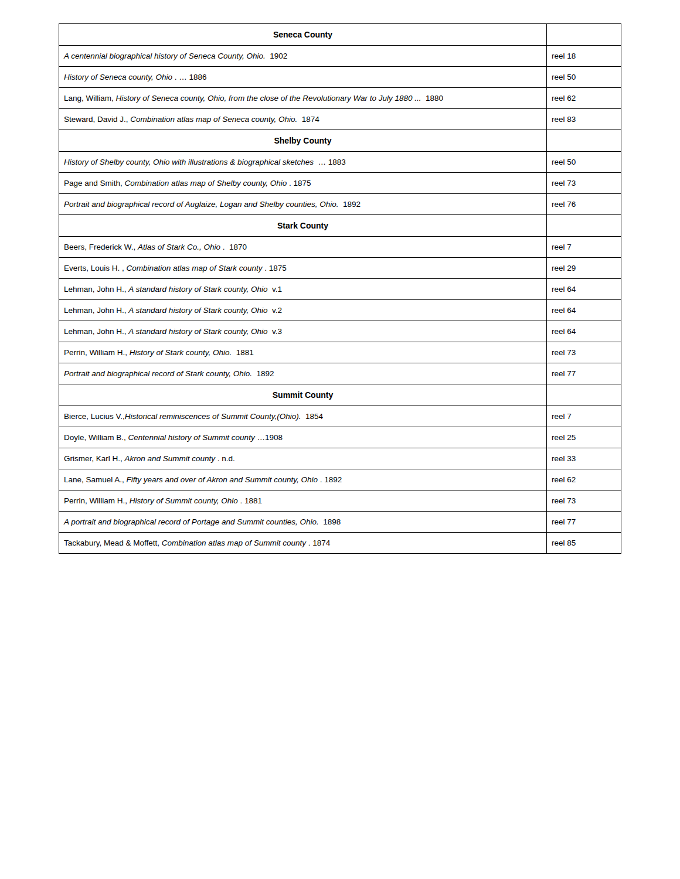| Seneca County | |
| A centennial biographical history of Seneca County, Ohio. 1902 | reel 18 |
| History of Seneca county, Ohio . … 1886 | reel 50 |
| Lang, William, History of Seneca county, Ohio, from the close of the Revolutionary War to July 1880 ... 1880 | reel 62 |
| Steward, David J., Combination atlas map of Seneca county, Ohio. 1874 | reel 83 |
| Shelby County | |
| History of Shelby county, Ohio with illustrations & biographical sketches … 1883 | reel 50 |
| Page and Smith, Combination atlas map of Shelby county, Ohio . 1875 | reel 73 |
| Portrait and biographical record of Auglaize, Logan and Shelby counties, Ohio. 1892 | reel 76 |
| Stark County | |
| Beers, Frederick W., Atlas of Stark Co., Ohio . 1870 | reel 7 |
| Everts, Louis H. , Combination atlas map of Stark county . 1875 | reel 29 |
| Lehman, John H., A standard history of Stark county, Ohio v.1 | reel 64 |
| Lehman, John H., A standard history of Stark county, Ohio v.2 | reel 64 |
| Lehman, John H., A standard history of Stark county, Ohio v.3 | reel 64 |
| Perrin, William H., History of Stark county, Ohio. 1881 | reel 73 |
| Portrait and biographical record of Stark county, Ohio. 1892 | reel 77 |
| Summit County | |
| Bierce, Lucius V., Historical reminiscences of Summit County,(Ohio). 1854 | reel 7 |
| Doyle, William B., Centennial history of Summit county …1908 | reel 25 |
| Grismer, Karl H., Akron and Summit county . n.d. | reel 33 |
| Lane, Samuel A., Fifty years and over of Akron and Summit county, Ohio . 1892 | reel 62 |
| Perrin, William H., History of Summit county, Ohio . 1881 | reel 73 |
| A portrait and biographical record of Portage and Summit counties, Ohio. 1898 | reel 77 |
| Tackabury, Mead & Moffett, Combination atlas map of Summit county . 1874 | reel 85 |